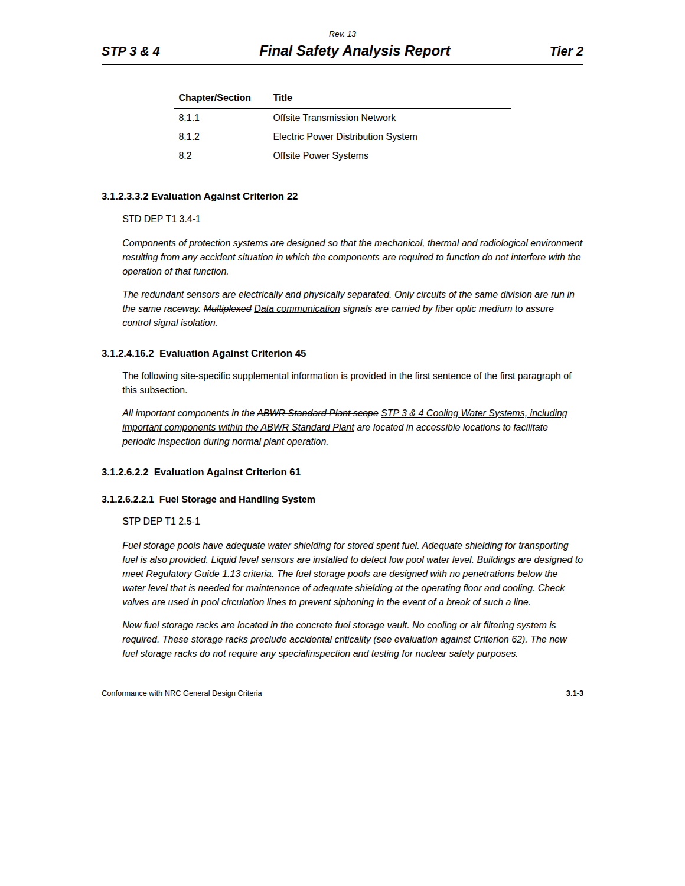Rev. 13
STP 3 & 4
Final Safety Analysis Report
Tier 2
| Chapter/Section | Title |
| --- | --- |
| 8.1.1 | Offsite Transmission Network |
| 8.1.2 | Electric Power Distribution System |
| 8.2 | Offsite Power Systems |
3.1.2.3.3.2 Evaluation Against Criterion 22
STD DEP T1 3.4-1
Components of protection systems are designed so that the mechanical, thermal and radiological environment resulting from any accident situation in which the components are required to function do not interfere with the operation of that function.
The redundant sensors are electrically and physically separated. Only circuits of the same division are run in the same raceway. Multiplexed Data communication signals are carried by fiber optic medium to assure control signal isolation.
3.1.2.4.16.2 Evaluation Against Criterion 45
The following site-specific supplemental information is provided in the first sentence of the first paragraph of this subsection.
All important components in the ABWR Standard Plant scope STP 3 & 4 Cooling Water Systems, including important components within the ABWR Standard Plant are located in accessible locations to facilitate periodic inspection during normal plant operation.
3.1.2.6.2.2 Evaluation Against Criterion 61
3.1.2.6.2.2.1 Fuel Storage and Handling System
STP DEP T1 2.5-1
Fuel storage pools have adequate water shielding for stored spent fuel. Adequate shielding for transporting fuel is also provided. Liquid level sensors are installed to detect low pool water level. Buildings are designed to meet Regulatory Guide 1.13 criteria. The fuel storage pools are designed with no penetrations below the water level that is needed for maintenance of adequate shielding at the operating floor and cooling. Check valves are used in pool circulation lines to prevent siphoning in the event of a break of such a line.
New fuel storage racks are located in the concrete fuel storage vault. No cooling or air filtering system is required. These storage racks preclude accidental criticality (see evaluation against Criterion 62). The new fuel storage racks do not require any specialinspection and testing for nuclear safety purposes.
Conformance with NRC General Design Criteria
3.1-3